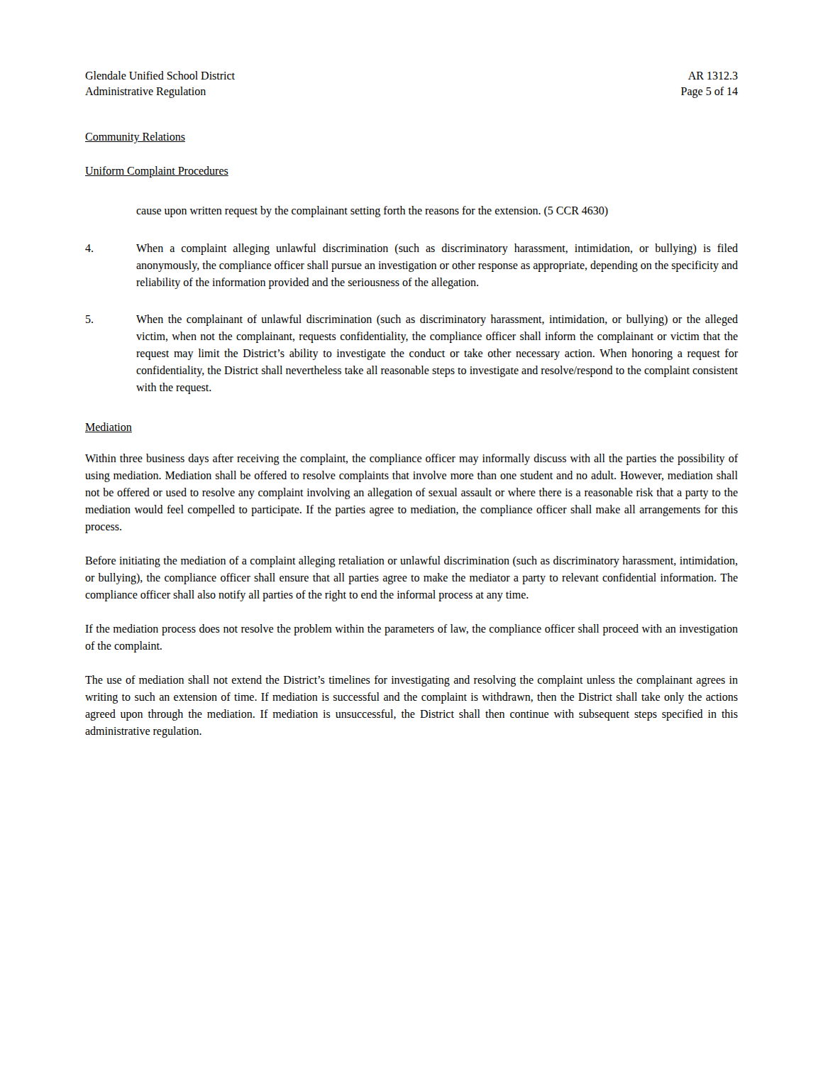Glendale Unified School District
Administrative Regulation
AR 1312.3
Page 5 of 14
Community Relations
Uniform Complaint Procedures
cause upon written request by the complainant setting forth the reasons for the extension. (5 CCR 4630)
When a complaint alleging unlawful discrimination (such as discriminatory harassment, intimidation, or bullying) is filed anonymously, the compliance officer shall pursue an investigation or other response as appropriate, depending on the specificity and reliability of the information provided and the seriousness of the allegation.
When the complainant of unlawful discrimination (such as discriminatory harassment, intimidation, or bullying) or the alleged victim, when not the complainant, requests confidentiality, the compliance officer shall inform the complainant or victim that the request may limit the District’s ability to investigate the conduct or take other necessary action. When honoring a request for confidentiality, the District shall nevertheless take all reasonable steps to investigate and resolve/respond to the complaint consistent with the request.
Mediation
Within three business days after receiving the complaint, the compliance officer may informally discuss with all the parties the possibility of using mediation. Mediation shall be offered to resolve complaints that involve more than one student and no adult. However, mediation shall not be offered or used to resolve any complaint involving an allegation of sexual assault or where there is a reasonable risk that a party to the mediation would feel compelled to participate. If the parties agree to mediation, the compliance officer shall make all arrangements for this process.
Before initiating the mediation of a complaint alleging retaliation or unlawful discrimination (such as discriminatory harassment, intimidation, or bullying), the compliance officer shall ensure that all parties agree to make the mediator a party to relevant confidential information. The compliance officer shall also notify all parties of the right to end the informal process at any time.
If the mediation process does not resolve the problem within the parameters of law, the compliance officer shall proceed with an investigation of the complaint.
The use of mediation shall not extend the District’s timelines for investigating and resolving the complaint unless the complainant agrees in writing to such an extension of time. If mediation is successful and the complaint is withdrawn, then the District shall take only the actions agreed upon through the mediation. If mediation is unsuccessful, the District shall then continue with subsequent steps specified in this administrative regulation.